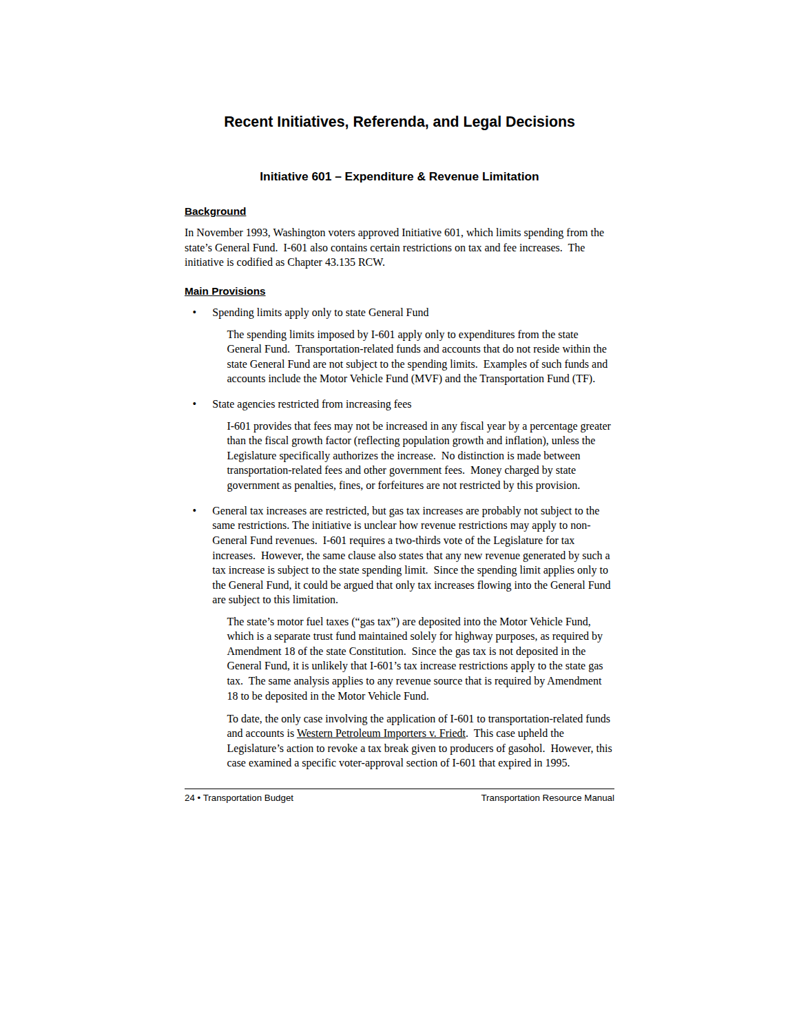Recent Initiatives, Referenda, and Legal Decisions
Initiative 601 – Expenditure & Revenue Limitation
Background
In November 1993, Washington voters approved Initiative 601, which limits spending from the state’s General Fund. I-601 also contains certain restrictions on tax and fee increases. The initiative is codified as Chapter 43.135 RCW.
Main Provisions
Spending limits apply only to state General Fund
The spending limits imposed by I-601 apply only to expenditures from the state General Fund. Transportation-related funds and accounts that do not reside within the state General Fund are not subject to the spending limits. Examples of such funds and accounts include the Motor Vehicle Fund (MVF) and the Transportation Fund (TF).
State agencies restricted from increasing fees
I-601 provides that fees may not be increased in any fiscal year by a percentage greater than the fiscal growth factor (reflecting population growth and inflation), unless the Legislature specifically authorizes the increase. No distinction is made between transportation-related fees and other government fees. Money charged by state government as penalties, fines, or forfeitures are not restricted by this provision.
General tax increases are restricted, but gas tax increases are probably not subject to the same restrictions. The initiative is unclear how revenue restrictions may apply to non-General Fund revenues. I-601 requires a two-thirds vote of the Legislature for tax increases. However, the same clause also states that any new revenue generated by such a tax increase is subject to the state spending limit. Since the spending limit applies only to the General Fund, it could be argued that only tax increases flowing into the General Fund are subject to this limitation.
The state’s motor fuel taxes (“gas tax”) are deposited into the Motor Vehicle Fund, which is a separate trust fund maintained solely for highway purposes, as required by Amendment 18 of the state Constitution. Since the gas tax is not deposited in the General Fund, it is unlikely that I-601’s tax increase restrictions apply to the state gas tax. The same analysis applies to any revenue source that is required by Amendment 18 to be deposited in the Motor Vehicle Fund.
To date, the only case involving the application of I-601 to transportation-related funds and accounts is Western Petroleum Importers v. Friedt. This case upheld the Legislature’s action to revoke a tax break given to producers of gasohol. However, this case examined a specific voter-approval section of I-601 that expired in 1995.
24 • Transportation Budget
Transportation Resource Manual